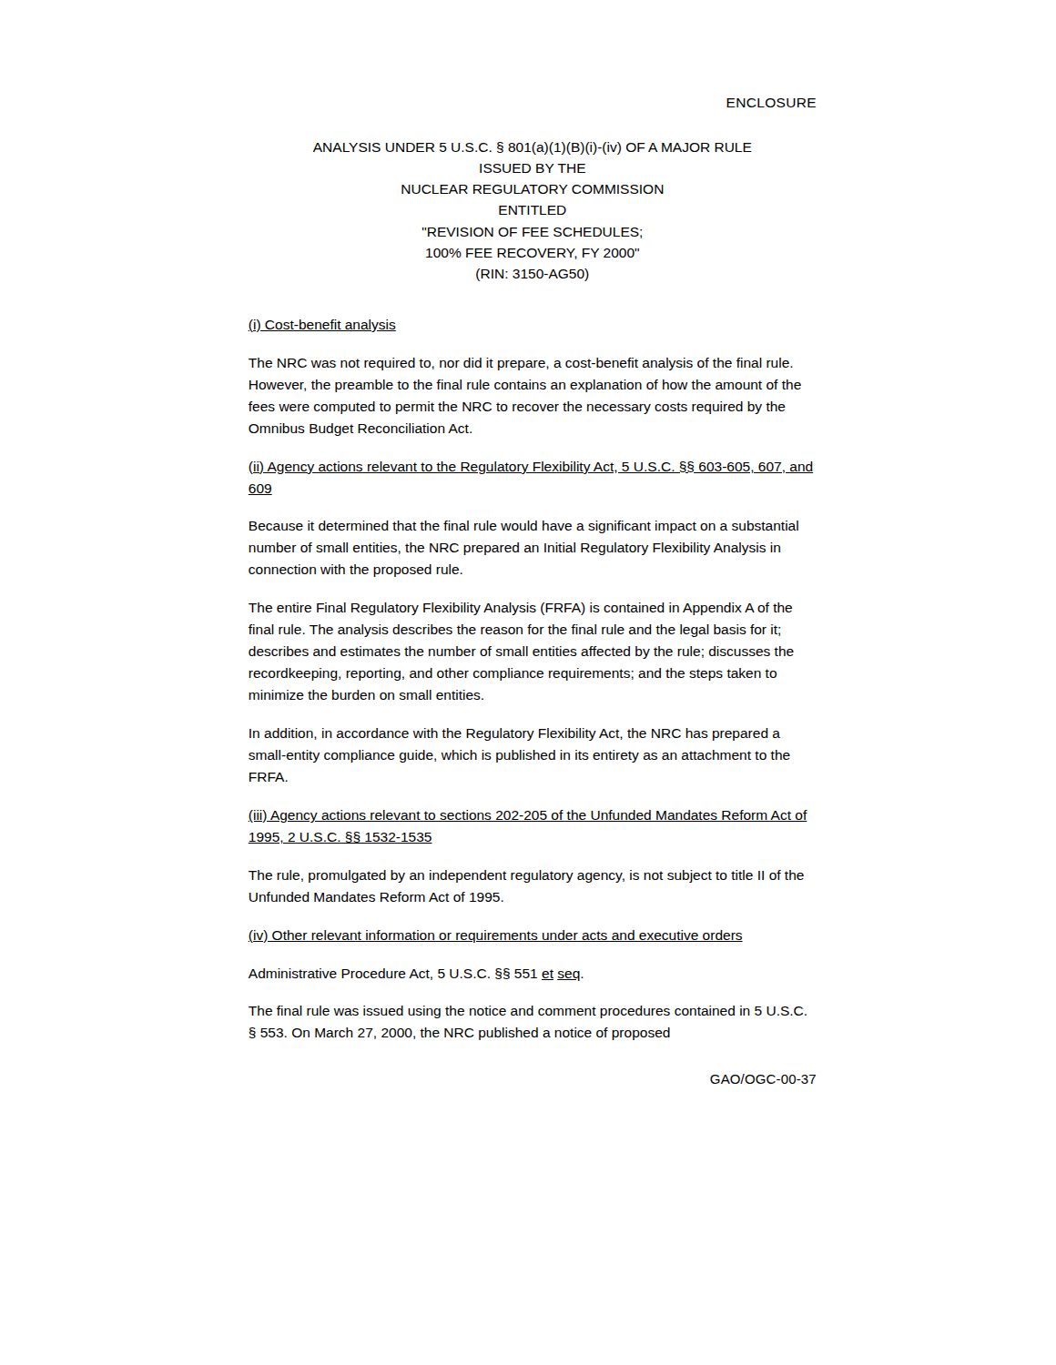ENCLOSURE
ANALYSIS UNDER 5 U.S.C. § 801(a)(1)(B)(i)-(iv) OF A MAJOR RULE ISSUED BY THE NUCLEAR REGULATORY COMMISSION ENTITLED "REVISION OF FEE SCHEDULES; 100% FEE RECOVERY, FY 2000" (RIN: 3150-AG50)
(i) Cost-benefit analysis
The NRC was not required to, nor did it prepare, a cost-benefit analysis of the final rule. However, the preamble to the final rule contains an explanation of how the amount of the fees were computed to permit the NRC to recover the necessary costs required by the Omnibus Budget Reconciliation Act.
(ii) Agency actions relevant to the Regulatory Flexibility Act, 5 U.S.C. §§ 603-605, 607, and 609
Because it determined that the final rule would have a significant impact on a substantial number of small entities, the NRC prepared an Initial Regulatory Flexibility Analysis in connection with the proposed rule.
The entire Final Regulatory Flexibility Analysis (FRFA) is contained in Appendix A of the final rule. The analysis describes the reason for the final rule and the legal basis for it; describes and estimates the number of small entities affected by the rule; discusses the recordkeeping, reporting, and other compliance requirements; and the steps taken to minimize the burden on small entities.
In addition, in accordance with the Regulatory Flexibility Act, the NRC has prepared a small-entity compliance guide, which is published in its entirety as an attachment to the FRFA.
(iii) Agency actions relevant to sections 202-205 of the Unfunded Mandates Reform Act of 1995, 2 U.S.C. §§ 1532-1535
The rule, promulgated by an independent regulatory agency, is not subject to title II of the Unfunded Mandates Reform Act of 1995.
(iv) Other relevant information or requirements under acts and executive orders
Administrative Procedure Act, 5 U.S.C. §§ 551 et seq.
The final rule was issued using the notice and comment procedures contained in 5 U.S.C. § 553. On March 27, 2000, the NRC published a notice of proposed
GAO/OGC-00-37